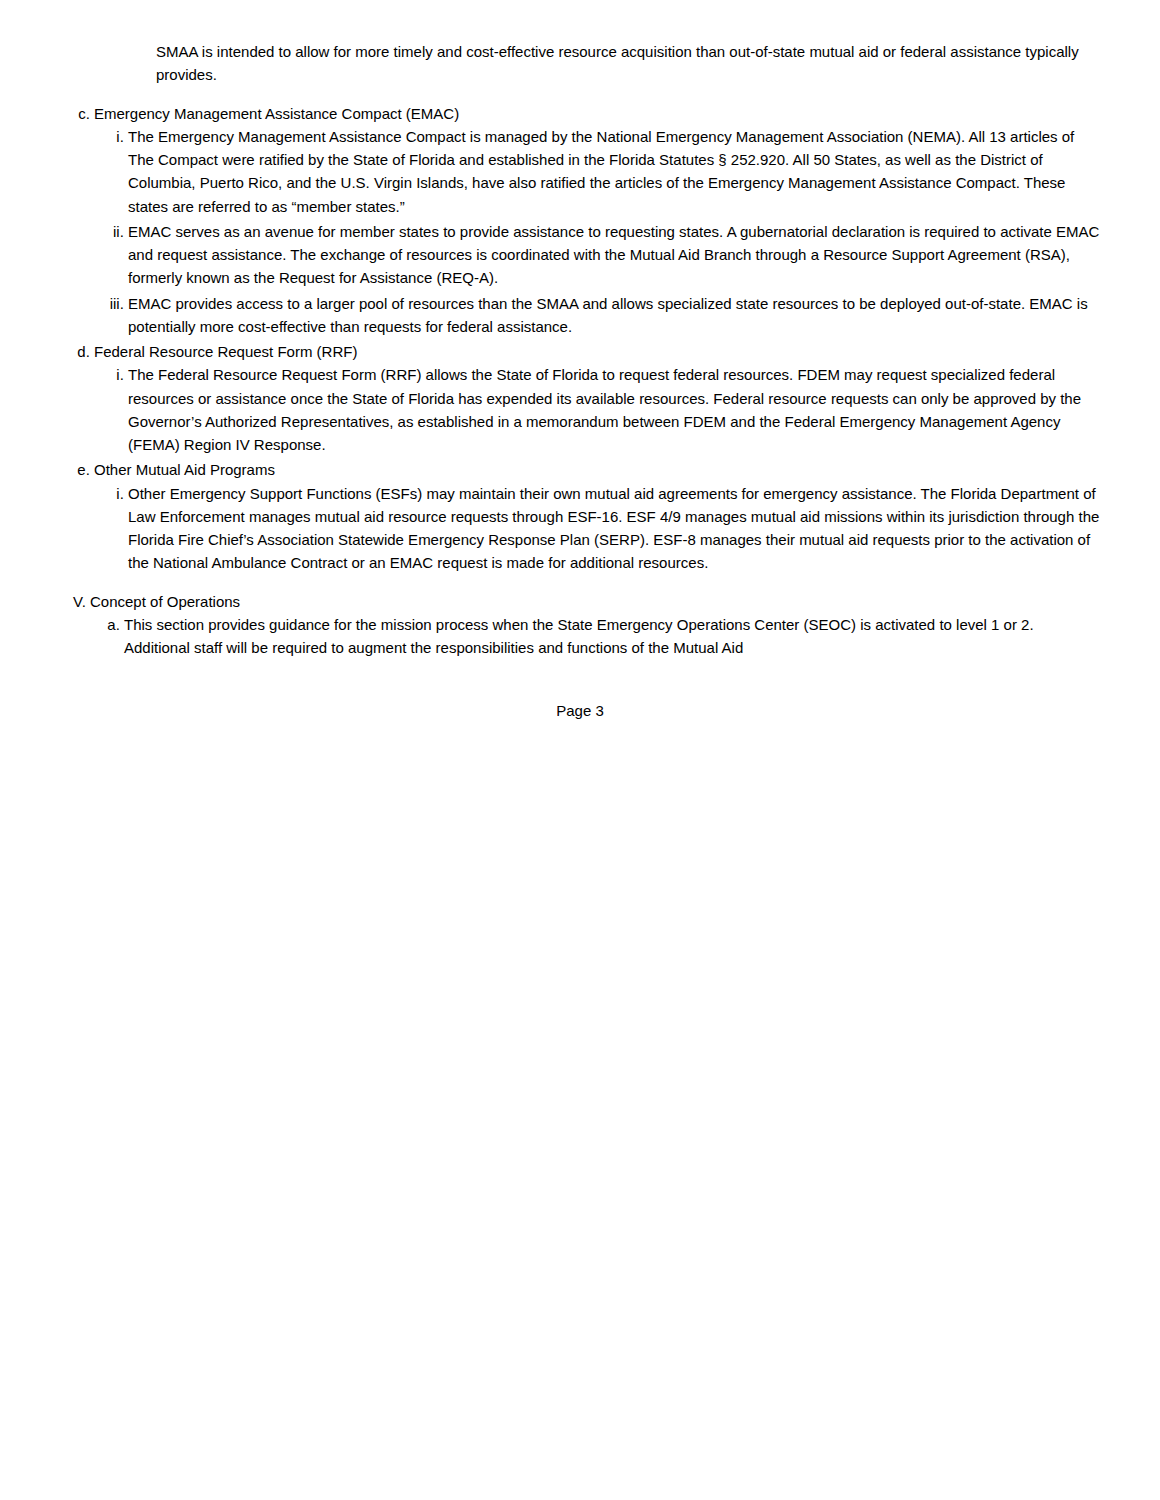SMAA is intended to allow for more timely and cost-effective resource acquisition than out-of-state mutual aid or federal assistance typically provides.
Emergency Management Assistance Compact (EMAC)
The Emergency Management Assistance Compact is managed by the National Emergency Management Association (NEMA). All 13 articles of The Compact were ratified by the State of Florida and established in the Florida Statutes § 252.920. All 50 States, as well as the District of Columbia, Puerto Rico, and the U.S. Virgin Islands, have also ratified the articles of the Emergency Management Assistance Compact. These states are referred to as “member states.”
EMAC serves as an avenue for member states to provide assistance to requesting states. A gubernatorial declaration is required to activate EMAC and request assistance. The exchange of resources is coordinated with the Mutual Aid Branch through a Resource Support Agreement (RSA), formerly known as the Request for Assistance (REQ-A).
EMAC provides access to a larger pool of resources than the SMAA and allows specialized state resources to be deployed out-of-state. EMAC is potentially more cost-effective than requests for federal assistance.
Federal Resource Request Form (RRF)
The Federal Resource Request Form (RRF) allows the State of Florida to request federal resources. FDEM may request specialized federal resources or assistance once the State of Florida has expended its available resources. Federal resource requests can only be approved by the Governor’s Authorized Representatives, as established in a memorandum between FDEM and the Federal Emergency Management Agency (FEMA) Region IV Response.
Other Mutual Aid Programs
Other Emergency Support Functions (ESFs) may maintain their own mutual aid agreements for emergency assistance. The Florida Department of Law Enforcement manages mutual aid resource requests through ESF-16. ESF 4/9 manages mutual aid missions within its jurisdiction through the Florida Fire Chief’s Association Statewide Emergency Response Plan (SERP). ESF-8 manages their mutual aid requests prior to the activation of the National Ambulance Contract or an EMAC request is made for additional resources.
Concept of Operations
This section provides guidance for the mission process when the State Emergency Operations Center (SEOC) is activated to level 1 or 2. Additional staff will be required to augment the responsibilities and functions of the Mutual Aid
Page 3